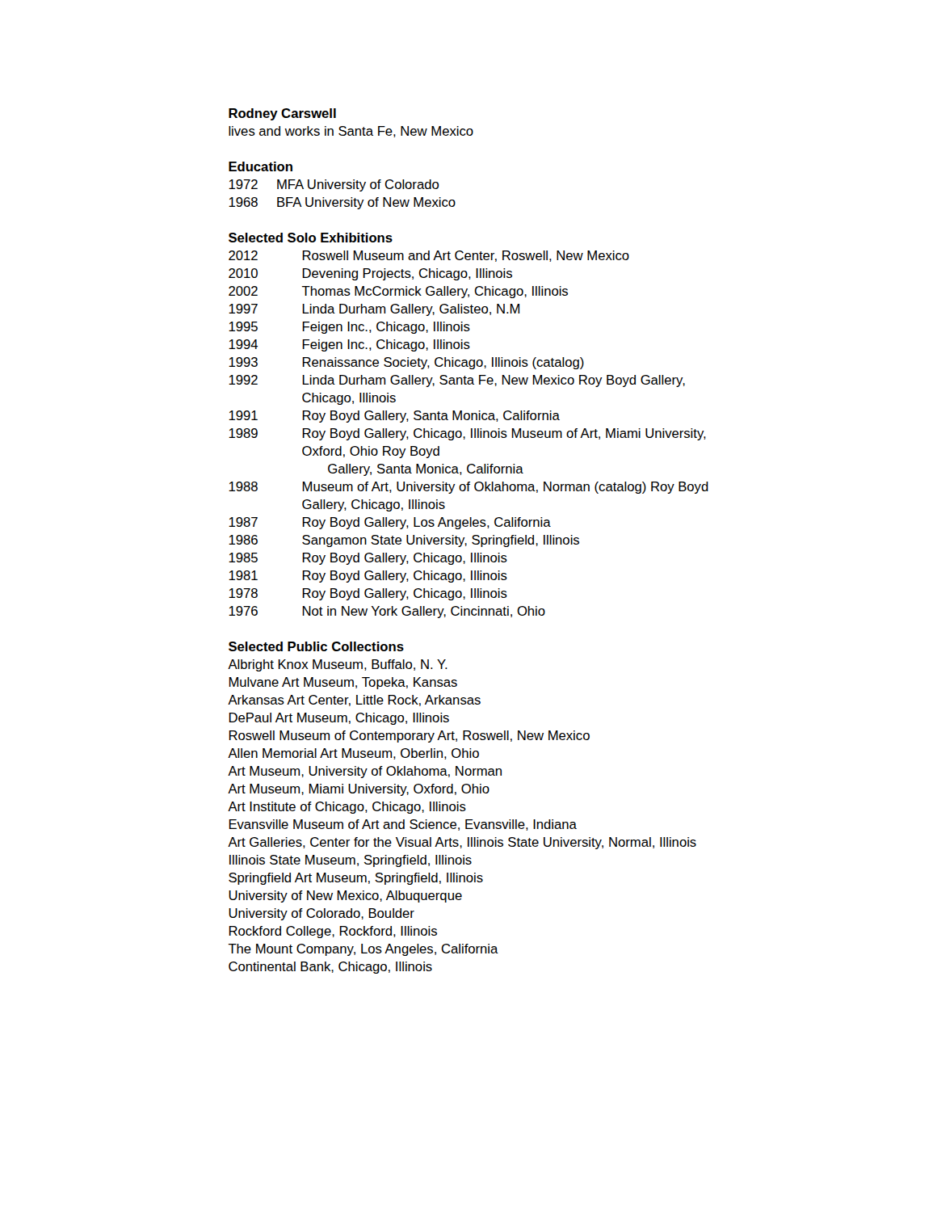Rodney Carswell
lives and works in Santa Fe, New Mexico
Education
| 1972 | MFA University of Colorado |
| 1968 | BFA University of New Mexico |
Selected Solo Exhibitions
| 2012 | Roswell Museum and Art Center, Roswell, New Mexico |
| 2010 | Devening Projects, Chicago, Illinois |
| 2002 | Thomas McCormick Gallery, Chicago, Illinois |
| 1997 | Linda Durham Gallery, Galisteo, N.M |
| 1995 | Feigen Inc., Chicago, Illinois |
| 1994 | Feigen Inc., Chicago, Illinois |
| 1993 | Renaissance Society, Chicago, Illinois (catalog) |
| 1992 | Linda Durham Gallery, Santa Fe, New Mexico Roy Boyd Gallery, Chicago, Illinois |
| 1991 | Roy Boyd Gallery, Santa Monica, California |
| 1989 | Roy Boyd Gallery, Chicago, Illinois Museum of Art, Miami University, Oxford, Ohio Roy Boyd Gallery, Santa Monica, California |
| 1988 | Museum of Art, University of Oklahoma, Norman (catalog) Roy Boyd Gallery, Chicago, Illinois |
| 1987 | Roy Boyd Gallery, Los Angeles, California |
| 1986 | Sangamon State University, Springfield, Illinois |
| 1985 | Roy Boyd Gallery, Chicago, Illinois |
| 1981 | Roy Boyd Gallery, Chicago, Illinois |
| 1978 | Roy Boyd Gallery, Chicago, Illinois |
| 1976 | Not in New York Gallery, Cincinnati, Ohio |
Selected Public Collections
Albright Knox Museum, Buffalo, N. Y.
Mulvane Art Museum, Topeka, Kansas
Arkansas Art Center, Little Rock, Arkansas
DePaul Art Museum, Chicago, Illinois
Roswell Museum of Contemporary Art, Roswell, New Mexico
Allen Memorial Art Museum, Oberlin, Ohio
Art Museum, University of Oklahoma, Norman
Art Museum, Miami University, Oxford, Ohio
Art Institute of Chicago, Chicago, Illinois
Evansville Museum of Art and Science, Evansville, Indiana
Art Galleries, Center for the Visual Arts, Illinois State University, Normal, Illinois
Illinois State Museum, Springfield, Illinois
Springfield Art Museum, Springfield, Illinois
University of New Mexico, Albuquerque
University of Colorado, Boulder
Rockford College, Rockford, Illinois
The Mount Company, Los Angeles, California
Continental Bank, Chicago, Illinois